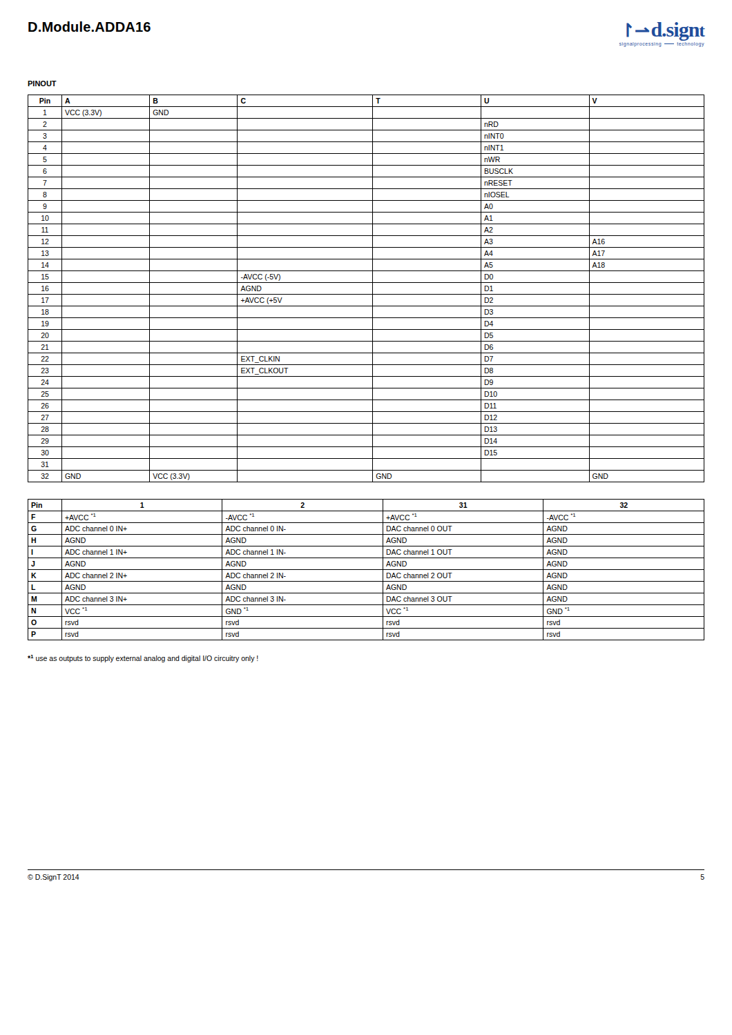D.Module.ADDA16
↾⇀d.signt
signalprocessing technology
PINOUT
| Pin | A | B | C | T | U | V |
| --- | --- | --- | --- | --- | --- | --- |
| 1 | VCC (3.3V) | GND | | | | |
| 2 | | | | | nRD | |
| 3 | | | | | nINT0 | |
| 4 | | | | | nINT1 | |
| 5 | | | | | nWR | |
| 6 | | | | | BUSCLK | |
| 7 | | | | | nRESET | |
| 8 | | | | | nIOSEL | |
| 9 | | | | | A0 | |
| 10 | | | | | A1 | |
| 11 | | | | | A2 | |
| 12 | | | | | A3 | A16 |
| 13 | | | | | A4 | A17 |
| 14 | | | | | A5 | A18 |
| 15 | | | -AVCC (-5V) | | D0 | |
| 16 | | | AGND | | D1 | |
| 17 | | | +AVCC (+5V | | D2 | |
| 18 | | | | | D3 | |
| 19 | | | | | D4 | |
| 20 | | | | | D5 | |
| 21 | | | | | D6 | |
| 22 | | | EXT_CLKIN | | D7 | |
| 23 | | | EXT_CLKOUT | | D8 | |
| 24 | | | | | D9 | |
| 25 | | | | | D10 | |
| 26 | | | | | D11 | |
| 27 | | | | | D12 | |
| 28 | | | | | D13 | |
| 29 | | | | | D14 | |
| 30 | | | | | D15 | |
| 31 | | | | | | |
| 32 | GND | VCC (3.3V) | | GND | | GND |
| Pin | 1 | 2 | 31 | 32 |
| --- | --- | --- | --- | --- |
| F | +AVCC *1 | -AVCC *1 | +AVCC *1 | -AVCC *1 |
| G | ADC channel 0 IN+ | ADC channel 0 IN- | DAC channel 0 OUT | AGND |
| H | AGND | AGND | AGND | AGND |
| I | ADC channel 1 IN+ | ADC channel 1 IN- | DAC channel 1 OUT | AGND |
| J | AGND | AGND | AGND | AGND |
| K | ADC channel 2 IN+ | ADC channel 2 IN- | DAC channel 2 OUT | AGND |
| L | AGND | AGND | AGND | AGND |
| M | ADC channel 3 IN+ | ADC channel 3 IN- | DAC channel 3 OUT | AGND |
| N | VCC *1 | GND *1 | VCC *1 | GND *1 |
| O | rsvd | rsvd | rsvd | rsvd |
| P | rsvd | rsvd | rsvd | rsvd |
*1 use as outputs to supply external analog and digital I/O circuitry only !
© D.SignT 2014 5